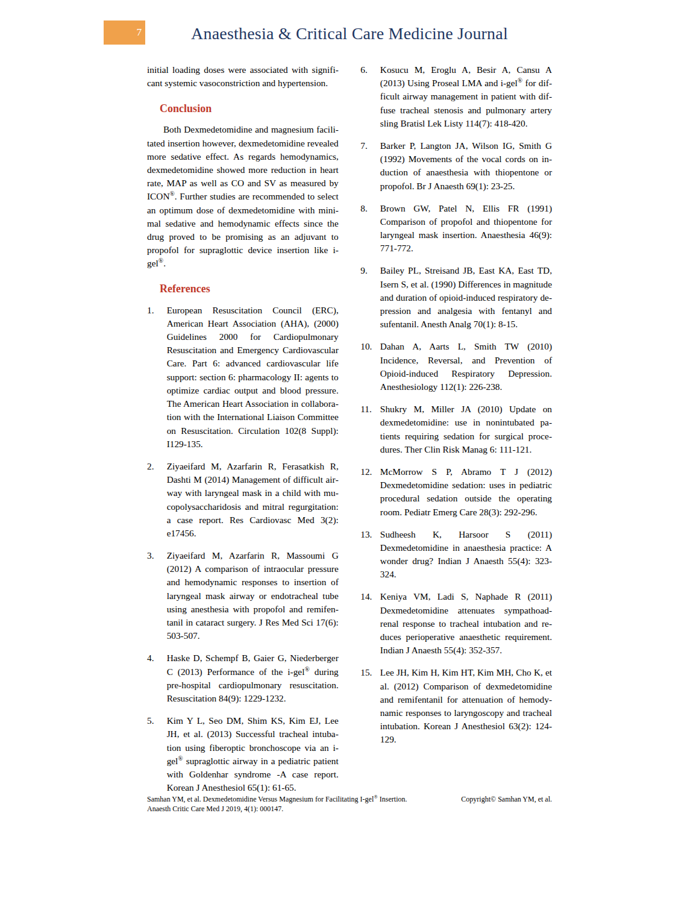7
Anaesthesia & Critical Care Medicine Journal
initial loading doses were associated with significant systemic vasoconstriction and hypertension.
Conclusion
Both Dexmedetomidine and magnesium facilitated insertion however, dexmedetomidine revealed more sedative effect. As regards hemodynamics, dexmedetomidine showed more reduction in heart rate, MAP as well as CO and SV as measured by ICON®. Further studies are recommended to select an optimum dose of dexmedetomidine with minimal sedative and hemodynamic effects since the drug proved to be promising as an adjuvant to propofol for supraglottic device insertion like i-gel®.
References
European Resuscitation Council (ERC), American Heart Association (AHA), (2000) Guidelines 2000 for Cardiopulmonary Resuscitation and Emergency Cardiovascular Care. Part 6: advanced cardiovascular life support: section 6: pharmacology II: agents to optimize cardiac output and blood pressure. The American Heart Association in collaboration with the International Liaison Committee on Resuscitation. Circulation 102(8 Suppl): I129-135.
Ziyaeifard M, Azarfarin R, Ferasatkish R, Dashti M (2014) Management of difficult airway with laryngeal mask in a child with mucopolysaccharidosis and mitral regurgitation: a case report. Res Cardiovasc Med 3(2): e17456.
Ziyaeifard M, Azarfarin R, Massoumi G (2012) A comparison of intraocular pressure and hemodynamic responses to insertion of laryngeal mask airway or endotracheal tube using anesthesia with propofol and remifentanil in cataract surgery. J Res Med Sci 17(6): 503-507.
Haske D, Schempf B, Gaier G, Niederberger C (2013) Performance of the i-gel® during pre-hospital cardiopulmonary resuscitation. Resuscitation 84(9): 1229-1232.
Kim Y L, Seo DM, Shim KS, Kim EJ, Lee JH, et al. (2013) Successful tracheal intubation using fiberoptic bronchoscope via an i-gel® supraglottic airway in a pediatric patient with Goldenhar syndrome -A case report. Korean J Anesthesiol 65(1): 61-65.
Kosucu M, Eroglu A, Besir A, Cansu A (2013) Using Proseal LMA and i-gel® for difficult airway management in patient with diffuse tracheal stenosis and pulmonary artery sling Bratisl Lek Listy 114(7): 418-420.
Barker P, Langton JA, Wilson IG, Smith G (1992) Movements of the vocal cords on induction of anaesthesia with thiopentone or propofol. Br J Anaesth 69(1): 23-25.
Brown GW, Patel N, Ellis FR (1991) Comparison of propofol and thiopentone for laryngeal mask insertion. Anaesthesia 46(9): 771-772.
Bailey PL, Streisand JB, East KA, East TD, Isern S, et al. (1990) Differences in magnitude and duration of opioid-induced respiratory depression and analgesia with fentanyl and sufentanil. Anesth Analg 70(1): 8-15.
Dahan A, Aarts L, Smith TW (2010) Incidence, Reversal, and Prevention of Opioid-induced Respiratory Depression. Anesthesiology 112(1): 226-238.
Shukry M, Miller JA (2010) Update on dexmedetomidine: use in nonintubated patients requiring sedation for surgical procedures. Ther Clin Risk Manag 6: 111-121.
McMorrow S P, Abramo T J (2012) Dexmedetomidine sedation: uses in pediatric procedural sedation outside the operating room. Pediatr Emerg Care 28(3): 292-296.
Sudheesh K, Harsoor S (2011) Dexmedetomidine in anaesthesia practice: A wonder drug? Indian J Anaesth 55(4): 323-324.
Keniya VM, Ladi S, Naphade R (2011) Dexmedetomidine attenuates sympathoadrenal response to tracheal intubation and reduces perioperative anaesthetic requirement. Indian J Anaesth 55(4): 352-357.
Lee JH, Kim H, Kim HT, Kim MH, Cho K, et al. (2012) Comparison of dexmedetomidine and remifentanil for attenuation of hemodynamic responses to laryngoscopy and tracheal intubation. Korean J Anesthesiol 63(2): 124-129.
Samhan YM, et al. Dexmedetomidine Versus Magnesium for Facilitating I-gel® Insertion. Anaesth Critic Care Med J 2019, 4(1): 000147.
Copyright© Samhan YM, et al.